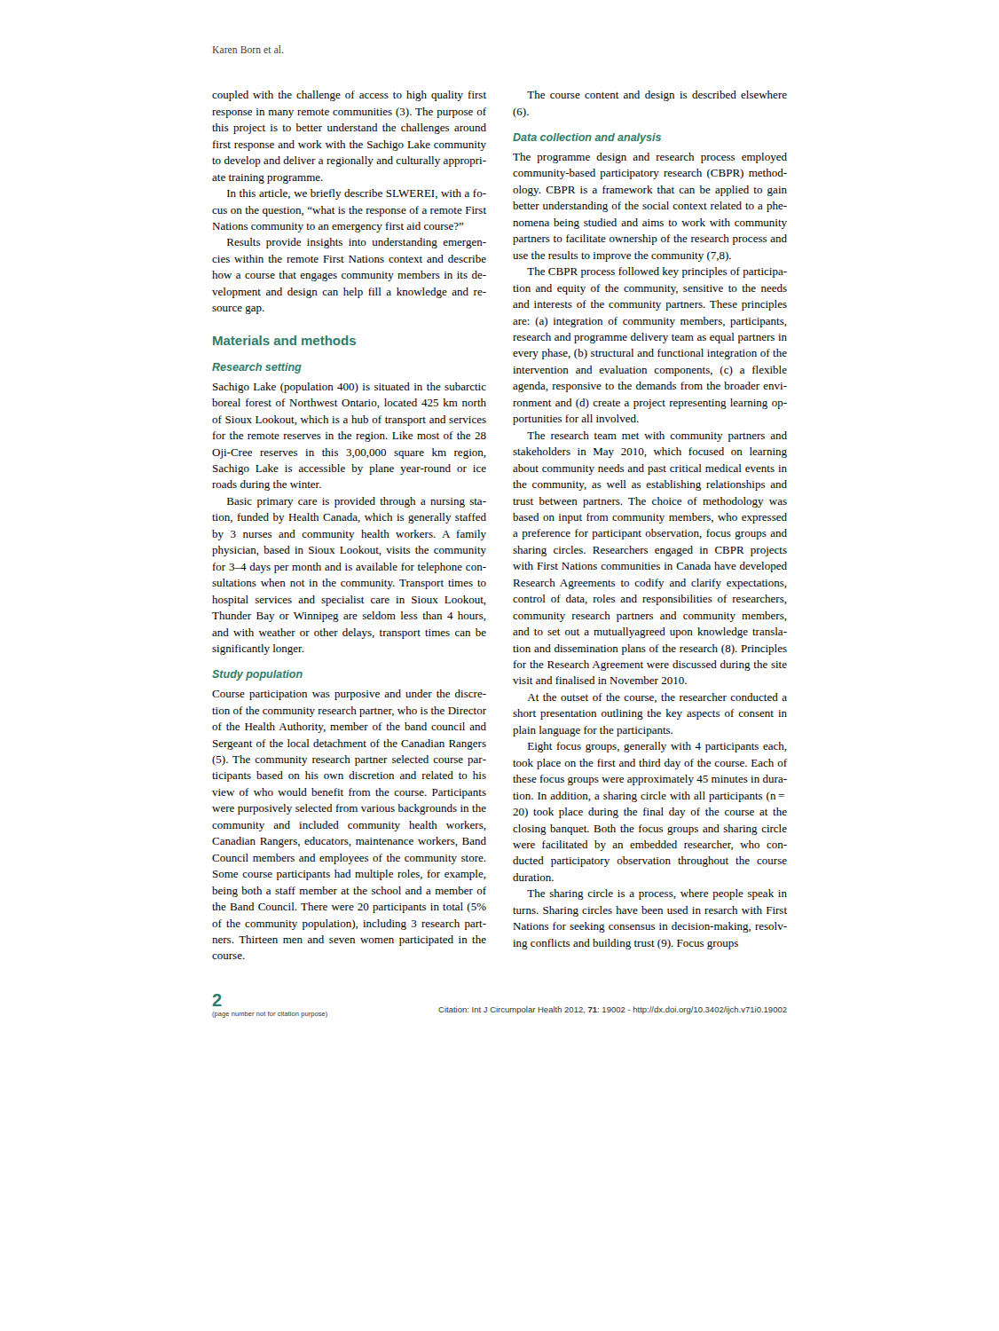Karen Born et al.
coupled with the challenge of access to high quality first response in many remote communities (3). The purpose of this project is to better understand the challenges around first response and work with the Sachigo Lake community to develop and deliver a regionally and culturally appropriate training programme.
In this article, we briefly describe SLWEREI, with a focus on the question, “what is the response of a remote First Nations community to an emergency first aid course?”
Results provide insights into understanding emergencies within the remote First Nations context and describe how a course that engages community members in its development and design can help fill a knowledge and resource gap.
Materials and methods
Research setting
Sachigo Lake (population 400) is situated in the subarctic boreal forest of Northwest Ontario, located 425 km north of Sioux Lookout, which is a hub of transport and services for the remote reserves in the region. Like most of the 28 Oji-Cree reserves in this 3,00,000 square km region, Sachigo Lake is accessible by plane year-round or ice roads during the winter.
Basic primary care is provided through a nursing station, funded by Health Canada, which is generally staffed by 3 nurses and community health workers. A family physician, based in Sioux Lookout, visits the community for 3–4 days per month and is available for telephone consultations when not in the community. Transport times to hospital services and specialist care in Sioux Lookout, Thunder Bay or Winnipeg are seldom less than 4 hours, and with weather or other delays, transport times can be significantly longer.
Study population
Course participation was purposive and under the discretion of the community research partner, who is the Director of the Health Authority, member of the band council and Sergeant of the local detachment of the Canadian Rangers (5). The community research partner selected course participants based on his own discretion and related to his view of who would benefit from the course. Participants were purposively selected from various backgrounds in the community and included community health workers, Canadian Rangers, educators, maintenance workers, Band Council members and employees of the community store. Some course participants had multiple roles, for example, being both a staff member at the school and a member of the Band Council. There were 20 participants in total (5% of the community population), including 3 research partners. Thirteen men and seven women participated in the course.
The course content and design is described elsewhere (6).
Data collection and analysis
The programme design and research process employed community-based participatory research (CBPR) methodology. CBPR is a framework that can be applied to gain better understanding of the social context related to a phenomena being studied and aims to work with community partners to facilitate ownership of the research process and use the results to improve the community (7,8).
The CBPR process followed key principles of participation and equity of the community, sensitive to the needs and interests of the community partners. These principles are: (a) integration of community members, participants, research and programme delivery team as equal partners in every phase, (b) structural and functional integration of the intervention and evaluation components, (c) a flexible agenda, responsive to the demands from the broader environment and (d) create a project representing learning opportunities for all involved.
The research team met with community partners and stakeholders in May 2010, which focused on learning about community needs and past critical medical events in the community, as well as establishing relationships and trust between partners. The choice of methodology was based on input from community members, who expressed a preference for participant observation, focus groups and sharing circles. Researchers engaged in CBPR projects with First Nations communities in Canada have developed Research Agreements to codify and clarify expectations, control of data, roles and responsibilities of researchers, community research partners and community members, and to set out a mutuallyagreed upon knowledge translation and dissemination plans of the research (8). Principles for the Research Agreement were discussed during the site visit and finalised in November 2010.
At the outset of the course, the researcher conducted a short presentation outlining the key aspects of consent in plain language for the participants.
Eight focus groups, generally with 4 participants each, took place on the first and third day of the course. Each of these focus groups were approximately 45 minutes in duration. In addition, a sharing circle with all participants (n = 20) took place during the final day of the course at the closing banquet. Both the focus groups and sharing circle were facilitated by an embedded researcher, who conducted participatory observation throughout the course duration.
The sharing circle is a process, where people speak in turns. Sharing circles have been used in resarch with First Nations for seeking consensus in decision-making, resolving conflicts and building trust (9). Focus groups
2(page number not for citation purpose)
Citation: Int J Circumpolar Health 2012, 71: 19002 - http://dx.doi.org/10.3402/ijch.v71i0.19002